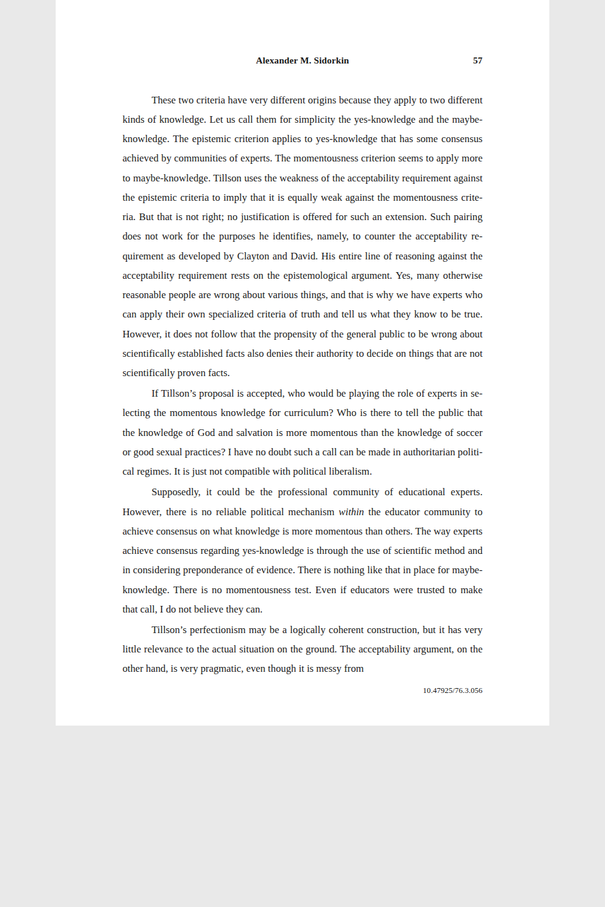Alexander M. Sidorkin 57
These two criteria have very different origins because they apply to two different kinds of knowledge. Let us call them for simplicity the yes-knowledge and the maybe-knowledge. The epistemic criterion applies to yes-knowledge that has some consensus achieved by communities of experts. The momentousness criterion seems to apply more to maybe-knowledge. Tillson uses the weakness of the acceptability requirement against the epistemic criteria to imply that it is equally weak against the momentousness criteria. But that is not right; no justification is offered for such an extension. Such pairing does not work for the purposes he identifies, namely, to counter the acceptability requirement as developed by Clayton and David. His entire line of reasoning against the acceptability requirement rests on the epistemological argument. Yes, many otherwise reasonable people are wrong about various things, and that is why we have experts who can apply their own specialized criteria of truth and tell us what they know to be true. However, it does not follow that the propensity of the general public to be wrong about scientifically established facts also denies their authority to decide on things that are not scientifically proven facts.
If Tillson’s proposal is accepted, who would be playing the role of experts in selecting the momentous knowledge for curriculum? Who is there to tell the public that the knowledge of God and salvation is more momentous than the knowledge of soccer or good sexual practices? I have no doubt such a call can be made in authoritarian political regimes. It is just not compatible with political liberalism.
Supposedly, it could be the professional community of educational experts. However, there is no reliable political mechanism within the educator community to achieve consensus on what knowledge is more momentous than others. The way experts achieve consensus regarding yes-knowledge is through the use of scientific method and in considering preponderance of evidence. There is nothing like that in place for maybe-knowledge. There is no momentousness test. Even if educators were trusted to make that call, I do not believe they can.
Tillson’s perfectionism may be a logically coherent construction, but it has very little relevance to the actual situation on the ground. The acceptability argument, on the other hand, is very pragmatic, even though it is messy from
10.47925/76.3.056